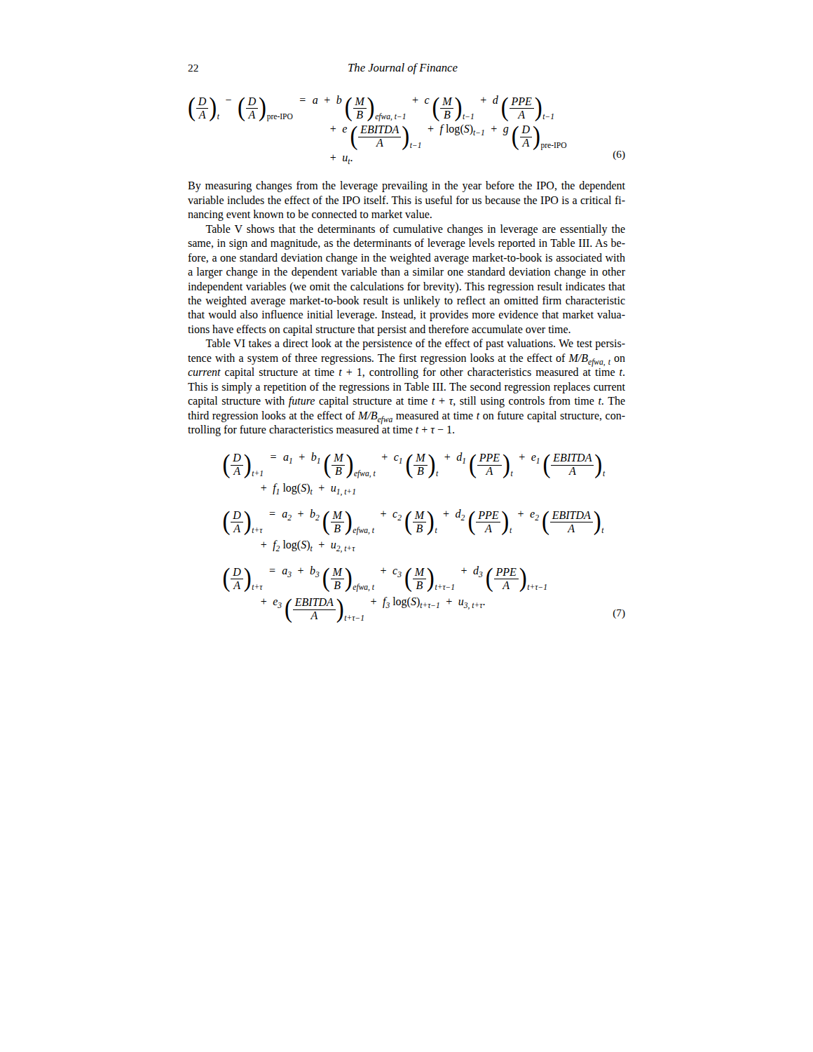22 The Journal of Finance
(6)
(DA) t − (DA) pre-IPO = a + b (MB) efwa, t−1 + c (MB) t−1 + d (PPE A) t−1 + e (EBITDA A) t−1 + f log(S)t−1 + g (DA) pre-IPO + ut.
By measuring changes from the leverage prevailing in the year before the IPO, the dependent variable includes the effect of the IPO itself. This is useful for us because the IPO is a critical financing event known to be connected to market value.
Table V shows that the determinants of cumulative changes in leverage are essentially the same, in sign and magnitude, as the determinants of leverage levels reported in Table III. As before, a one standard deviation change in the weighted average market-to-book is associated with a larger change in the dependent variable than a similar one standard deviation change in other independent variables (we omit the calculations for brevity). This regression result indicates that the weighted average market-to-book result is unlikely to reflect an omitted firm characteristic that would also influence initial leverage. Instead, it provides more evidence that market valuations have effects on capital structure that persist and therefore accumulate over time.
Table VI takes a direct look at the persistence of the effect of past valuations. We test persistence with a system of three regressions. The first regression looks at the effect of M/Befwa, t on current capital structure at time t + 1, controlling for other characteristics measured at time t. This is simply a repetition of the regressions in Table III. The second regression replaces current capital structure with future capital structure at time t + τ, still using controls from time t. The third regression looks at the effect of M/Befwa measured at time t on future capital structure, controlling for future characteristics measured at time t + τ − 1.
(7)
(DA) t+1 = a 1 + b 1 (MB) efwa, t + c 1 (MB) t + d 1 (PPE A) t + e 1 (EBITDA A) t + f 1 log(S)t + u 1, t+1
(DA) t+τ = a 2 + b 2 (MB) efwa, t + c 2 (MB) t + d 2 (PPE A) t + e 2 (EBITDA A) t + f 2 log(S)t + u 2, t+τ
(DA) t+τ = a 3 + b 3 (MB) efwa, t + c 3 (MB) t+τ−1 + d 3 (PPE A) t+τ−1 + e 3 (EBITDA A) t+τ−1 + f 3 log(S)t+τ−1 + u 3, t+τ.